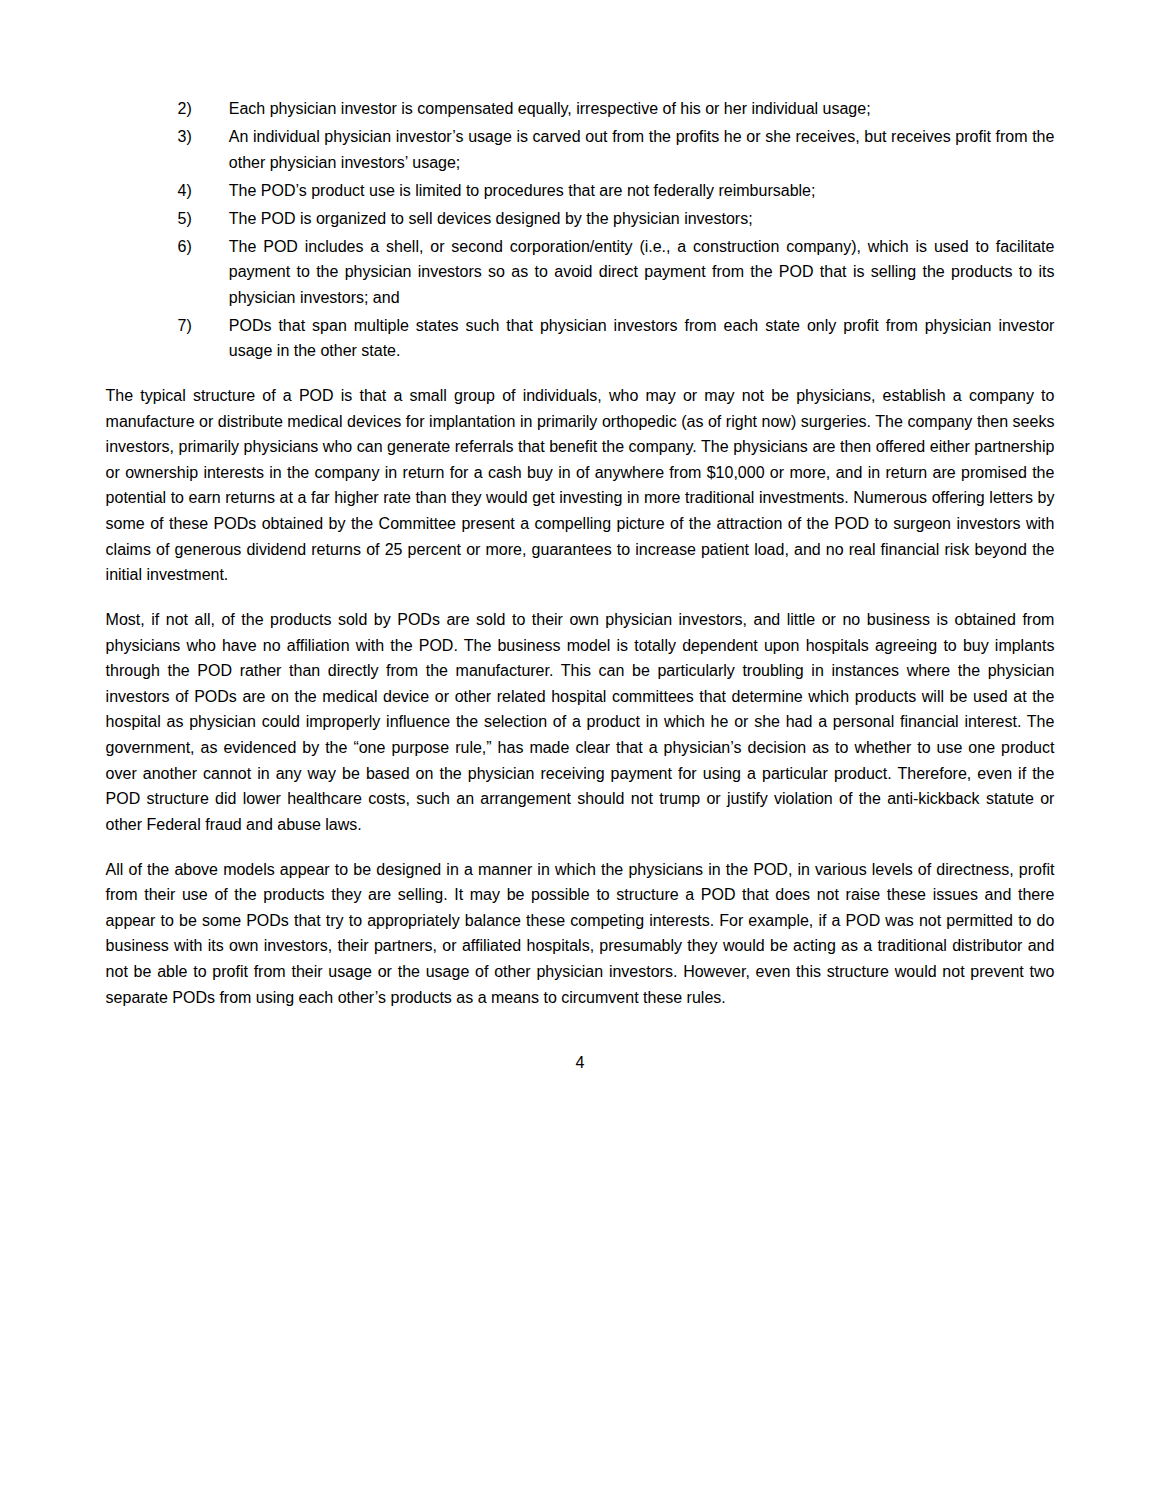2) Each physician investor is compensated equally, irrespective of his or her individual usage;
3) An individual physician investor’s usage is carved out from the profits he or she receives, but receives profit from the other physician investors’ usage;
4) The POD’s product use is limited to procedures that are not federally reimbursable;
5) The POD is organized to sell devices designed by the physician investors;
6) The POD includes a shell, or second corporation/entity (i.e., a construction company), which is used to facilitate payment to the physician investors so as to avoid direct payment from the POD that is selling the products to its physician investors; and
7) PODs that span multiple states such that physician investors from each state only profit from physician investor usage in the other state.
The typical structure of a POD is that a small group of individuals, who may or may not be physicians, establish a company to manufacture or distribute medical devices for implantation in primarily orthopedic (as of right now) surgeries. The company then seeks investors, primarily physicians who can generate referrals that benefit the company. The physicians are then offered either partnership or ownership interests in the company in return for a cash buy in of anywhere from $10,000 or more, and in return are promised the potential to earn returns at a far higher rate than they would get investing in more traditional investments. Numerous offering letters by some of these PODs obtained by the Committee present a compelling picture of the attraction of the POD to surgeon investors with claims of generous dividend returns of 25 percent or more, guarantees to increase patient load, and no real financial risk beyond the initial investment.
Most, if not all, of the products sold by PODs are sold to their own physician investors, and little or no business is obtained from physicians who have no affiliation with the POD. The business model is totally dependent upon hospitals agreeing to buy implants through the POD rather than directly from the manufacturer. This can be particularly troubling in instances where the physician investors of PODs are on the medical device or other related hospital committees that determine which products will be used at the hospital as physician could improperly influence the selection of a product in which he or she had a personal financial interest. The government, as evidenced by the “one purpose rule,” has made clear that a physician’s decision as to whether to use one product over another cannot in any way be based on the physician receiving payment for using a particular product. Therefore, even if the POD structure did lower healthcare costs, such an arrangement should not trump or justify violation of the anti-kickback statute or other Federal fraud and abuse laws.
All of the above models appear to be designed in a manner in which the physicians in the POD, in various levels of directness, profit from their use of the products they are selling. It may be possible to structure a POD that does not raise these issues and there appear to be some PODs that try to appropriately balance these competing interests. For example, if a POD was not permitted to do business with its own investors, their partners, or affiliated hospitals, presumably they would be acting as a traditional distributor and not be able to profit from their usage or the usage of other physician investors. However, even this structure would not prevent two separate PODs from using each other’s products as a means to circumvent these rules.
4